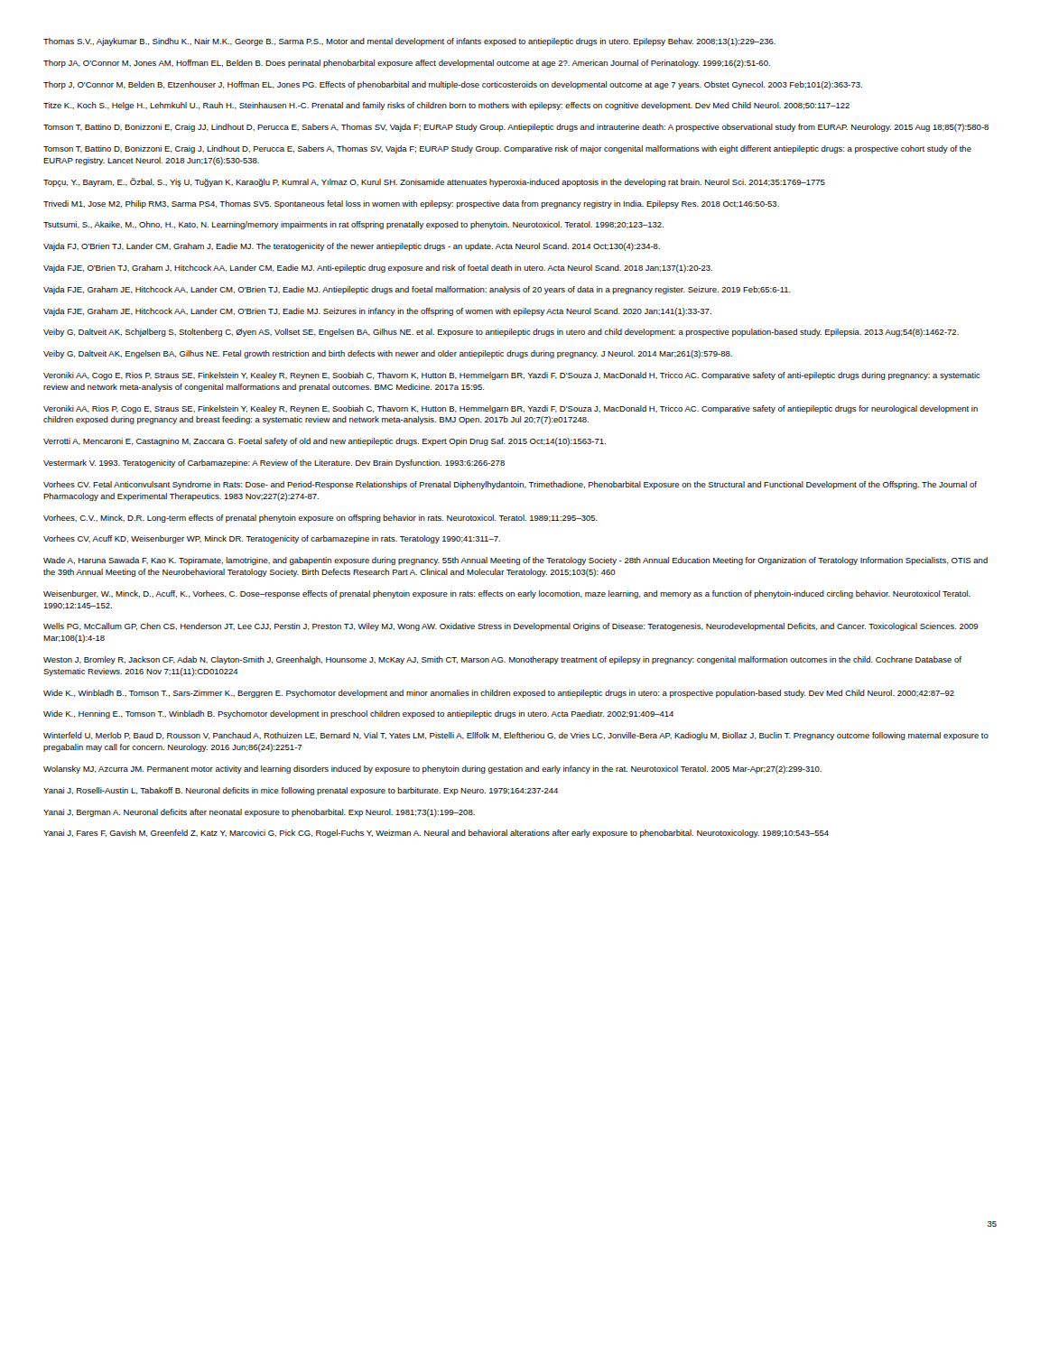Thomas S.V., Ajaykumar B., Sindhu K., Nair M.K., George B., Sarma P.S., Motor and mental development of infants exposed to antiepileptic drugs in utero. Epilepsy Behav. 2008;13(1):229–236.
Thorp JA, O'Connor M, Jones AM, Hoffman EL, Belden B. Does perinatal phenobarbital exposure affect developmental outcome at age 2?. American Journal of Perinatology. 1999;16(2):51-60.
Thorp J, O'Connor M, Belden B, Etzenhouser J, Hoffman EL, Jones PG. Effects of phenobarbital and multiple-dose corticosteroids on developmental outcome at age 7 years. Obstet Gynecol. 2003 Feb;101(2):363-73.
Titze K., Koch S., Helge H., Lehmkuhl U., Rauh H., Steinhausen H.-C. Prenatal and family risks of children born to mothers with epilepsy: effects on cognitive development. Dev Med Child Neurol. 2008;50:117–122
Tomson T, Battino D, Bonizzoni E, Craig JJ, Lindhout D, Perucca E, Sabers A, Thomas SV, Vajda F; EURAP Study Group. Antiepileptic drugs and intrauterine death: A prospective observational study from EURAP. Neurology. 2015 Aug 18;85(7):580-8
Tomson T, Battino D, Bonizzoni E, Craig J, Lindhout D, Perucca E, Sabers A, Thomas SV, Vajda F; EURAP Study Group. Comparative risk of major congenital malformations with eight different antiepileptic drugs: a prospective cohort study of the EURAP registry. Lancet Neurol. 2018 Jun;17(6):530-538.
Topçu, Y., Bayram, E., Özbal, S., Yiş U, Tuğyan K, Karaoğlu P, Kumral A, Yılmaz O, Kurul SH. Zonisamide attenuates hyperoxia-induced apoptosis in the developing rat brain. Neurol Sci. 2014;35:1769–1775
Trivedi M1, Jose M2, Philip RM3, Sarma PS4, Thomas SV5. Spontaneous fetal loss in women with epilepsy: prospective data from pregnancy registry in India. Epilepsy Res. 2018 Oct;146:50-53.
Tsutsumi, S., Akaike, M., Ohno, H., Kato, N. Learning/memory impairments in rat offspring prenatally exposed to phenytoin. Neurotoxicol. Teratol. 1998;20;123–132.
Vajda FJ, O'Brien TJ, Lander CM, Graham J, Eadie MJ. The teratogenicity of the newer antiepileptic drugs - an update. Acta Neurol Scand. 2014 Oct;130(4):234-8.
Vajda FJE, O'Brien TJ, Graham J, Hitchcock AA, Lander CM, Eadie MJ. Anti-epileptic drug exposure and risk of foetal death in utero. Acta Neurol Scand. 2018 Jan;137(1):20-23.
Vajda FJE, Graham JE, Hitchcock AA, Lander CM, O'Brien TJ, Eadie MJ. Antiepileptic drugs and foetal malformation: analysis of 20 years of data in a pregnancy register. Seizure. 2019 Feb;65:6-11.
Vajda FJE, Graham JE, Hitchcock AA, Lander CM, O'Brien TJ, Eadie MJ. Seizures in infancy in the offspring of women with epilepsy Acta Neurol Scand. 2020 Jan;141(1):33-37.
Veiby G, Daltveit AK, Schjølberg S, Stoltenberg C, Øyen AS, Vollset SE, Engelsen BA, Gilhus NE. et al. Exposure to antiepileptic drugs in utero and child development: a prospective population-based study. Epilepsia. 2013 Aug;54(8):1462-72.
Veiby G, Daltveit AK, Engelsen BA, Gilhus NE. Fetal growth restriction and birth defects with newer and older antiepileptic drugs during pregnancy. J Neurol. 2014 Mar;261(3):579-88.
Veroniki AA, Cogo E, Rios P, Straus SE, Finkelstein Y, Kealey R, Reynen E, Soobiah C, Thavorn K, Hutton B, Hemmelgarn BR, Yazdi F, D'Souza J, MacDonald H, Tricco AC. Comparative safety of anti-epileptic drugs during pregnancy: a systematic review and network meta-analysis of congenital malformations and prenatal outcomes. BMC Medicine. 2017a 15:95.
Veroniki AA, Rios P, Cogo E, Straus SE, Finkelstein Y, Kealey R, Reynen E, Soobiah C, Thavorn K, Hutton B, Hemmelgarn BR, Yazdi F, D'Souza J, MacDonald H, Tricco AC. Comparative safety of antiepileptic drugs for neurological development in children exposed during pregnancy and breast feeding: a systematic review and network meta-analysis. BMJ Open. 2017b Jul 20;7(7):e017248.
Verrotti A, Mencaroni E, Castagnino M, Zaccara G. Foetal safety of old and new antiepileptic drugs. Expert Opin Drug Saf. 2015 Oct;14(10):1563-71.
Vestermark V. 1993. Teratogenicity of Carbamazepine: A Review of the Literature. Dev Brain Dysfunction. 1993:6:266-278
Vorhees CV. Fetal Anticonvulsant Syndrome in Rats: Dose- and Period-Response Relationships of Prenatal Diphenylhydantoin, Trimethadione, Phenobarbital Exposure on the Structural and Functional Development of the Offspring. The Journal of Pharmacology and Experimental Therapeutics. 1983 Nov;227(2):274-87.
Vorhees, C.V., Minck, D.R. Long-term effects of prenatal phenytoin exposure on offspring behavior in rats. Neurotoxicol. Teratol. 1989;11:295–305.
Vorhees CV, Acuff KD, Weisenburger WP, Minck DR. Teratogenicity of carbamazepine in rats. Teratology 1990;41:311–7.
Wade A, Haruna Sawada F, Kao K. Topiramate, lamotrigine, and gabapentin exposure during pregnancy. 55th Annual Meeting of the Teratology Society - 28th Annual Education Meeting for Organization of Teratology Information Specialists, OTIS and the 39th Annual Meeting of the Neurobehavioral Teratology Society. Birth Defects Research Part A. Clinical and Molecular Teratology. 2015;103(5): 460
Weisenburger, W., Minck, D., Acuff, K., Vorhees, C. Dose–response effects of prenatal phenytoin exposure in rats: effects on early locomotion, maze learning, and memory as a function of phenytoin-induced circling behavior. Neurotoxicol Teratol. 1990;12:145–152.
Wells PG, McCallum GP, Chen CS, Henderson JT, Lee CJJ, Perstin J, Preston TJ, Wiley MJ, Wong AW. Oxidative Stress in Developmental Origins of Disease: Teratogenesis, Neurodevelopmental Deficits, and Cancer. Toxicological Sciences. 2009 Mar;108(1):4-18
Weston J, Bromley R, Jackson CF, Adab N, Clayton-Smith J, Greenhalgh, Hounsome J, McKay AJ, Smith CT, Marson AG. Monotherapy treatment of epilepsy in pregnancy: congenital malformation outcomes in the child. Cochrane Database of Systematic Reviews. 2016 Nov 7;11(11):CD010224
Wide K., Winbladh B., Tomson T., Sars-Zimmer K., Berggren E. Psychomotor development and minor anomalies in children exposed to antiepileptic drugs in utero: a prospective population-based study. Dev Med Child Neurol. 2000;42:87–92
Wide K., Henning E., Tomson T., Winbladh B. Psychomotor development in preschool children exposed to antiepileptic drugs in utero. Acta Paediatr. 2002;91:409–414
Winterfeld U, Merlob P, Baud D, Rousson V, Panchaud A, Rothuizen LE, Bernard N, Vial T, Yates LM, Pistelli A, Ellfolk M, Eleftheriou G, de Vries LC, Jonville-Bera AP, Kadioglu M, Biollaz J, Buclin T. Pregnancy outcome following maternal exposure to pregabalin may call for concern. Neurology. 2016 Jun;86(24):2251-7
Wolansky MJ, Azcurra JM. Permanent motor activity and learning disorders induced by exposure to phenytoin during gestation and early infancy in the rat. Neurotoxicol Teratol. 2005 Mar-Apr;27(2):299-310.
Yanai J, Roselli-Austin L, Tabakoff B. Neuronal deficits in mice following prenatal exposure to barbiturate. Exp Neuro. 1979;164:237-244
Yanai J, Bergman A. Neuronal deficits after neonatal exposure to phenobarbital. Exp Neurol. 1981;73(1):199–208.
Yanai J, Fares F, Gavish M, Greenfeld Z, Katz Y, Marcovici G, Pick CG, Rogel-Fuchs Y, Weizman A. Neural and behavioral alterations after early exposure to phenobarbital. Neurotoxicology. 1989;10:543–554
35